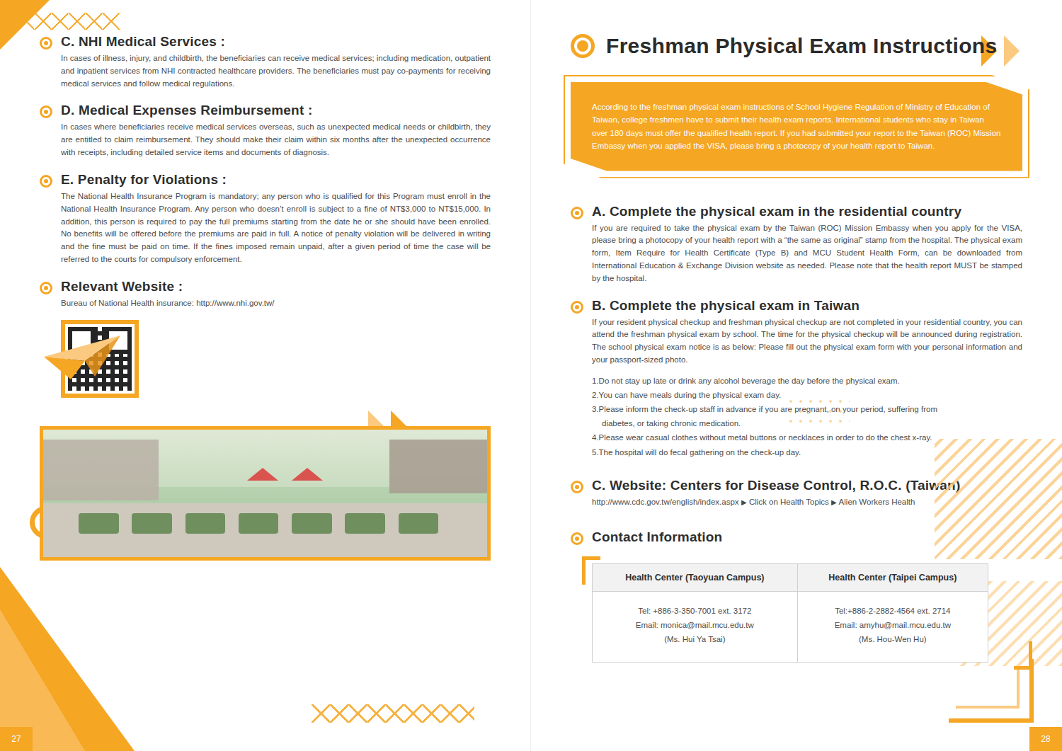C. NHI Medical Services :
In cases of illness, injury, and childbirth, the beneficiaries can receive medical services; including medication, outpatient and inpatient services from NHI contracted healthcare providers. The beneficiaries must pay co-payments for receiving medical services and follow medical regulations.
D. Medical Expenses Reimbursement :
In cases where beneficiaries receive medical services overseas, such as unexpected medical needs or childbirth, they are entitled to claim reimbursement. They should make their claim within six months after the unexpected occurrence with receipts, including detailed service items and documents of diagnosis.
E. Penalty for Violations :
The National Health Insurance Program is mandatory; any person who is qualified for this Program must enroll in the National Health Insurance Program. Any person who doesn’t enroll is subject to a fine of NT$3,000 to NT$15,000. In addition, this person is required to pay the full premiums starting from the date he or she should have been enrolled. No benefits will be offered before the premiums are paid in full. A notice of penalty violation will be delivered in writing and the fine must be paid on time. If the fines imposed remain unpaid, after a given period of time the case will be referred to the courts for compulsory enforcement.
Relevant Website :
Bureau of National Health insurance: http://www.nhi.gov.tw/
27
Freshman Physical Exam Instructions
According to the freshman physical exam instructions of School Hygiene Regulation of Ministry of Education of Taiwan, college freshmen have to submit their health exam reports. International students who stay in Taiwan over 180 days must offer the qualified health report. If you had submitted your report to the Taiwan (ROC) Mission Embassy when you applied the VISA, please bring a photocopy of your health report to Taiwan.
A. Complete the physical exam in the residential country
If you are required to take the physical exam by the Taiwan (ROC) Mission Embassy when you apply for the VISA, please bring a photocopy of your health report with a “the same as original” stamp from the hospital. The physical exam form, Item Require for Health Certificate (Type B) and MCU Student Health Form, can be downloaded from International Education & Exchange Division website as needed. Please note that the health report MUST be stamped by the hospital.
B. Complete the physical exam in Taiwan
If your resident physical checkup and freshman physical checkup are not completed in your residential country, you can attend the freshman physical exam by school. The time for the physical checkup will be announced during registration. The school physical exam notice is as below: Please fill out the physical exam form with your personal information and your passport-sized photo.
1.Do not stay up late or drink any alcohol beverage the day before the physical exam.
2.You can have meals during the physical exam day.
3.Please inform the check-up staff in advance if you are pregnant, on your period, suffering from
diabetes, or taking chronic medication.
4.Please wear casual clothes without metal buttons or necklaces in order to do the chest x-ray.
5.The hospital will do fecal gathering on the check-up day.
C. Website: Centers for Disease Control, R.O.C. (Taiwan)
http://www.cdc.gov.tw/english/index.aspx ▶ Click on Health Topics ▶ Alien Workers Health
Contact Information
| Health Center (Taoyuan Campus) | Health Center (Taipei Campus) |
| --- | --- |
| Tel: +886-3-350-7001 ext. 3172 Email: monica@mail.mcu.edu.tw (Ms. Hui Ya Tsai) | Tel:+886-2-2882-4564 ext. 2714 Email: amyhu@mail.mcu.edu.tw (Ms. Hou-Wen Hu) |
28